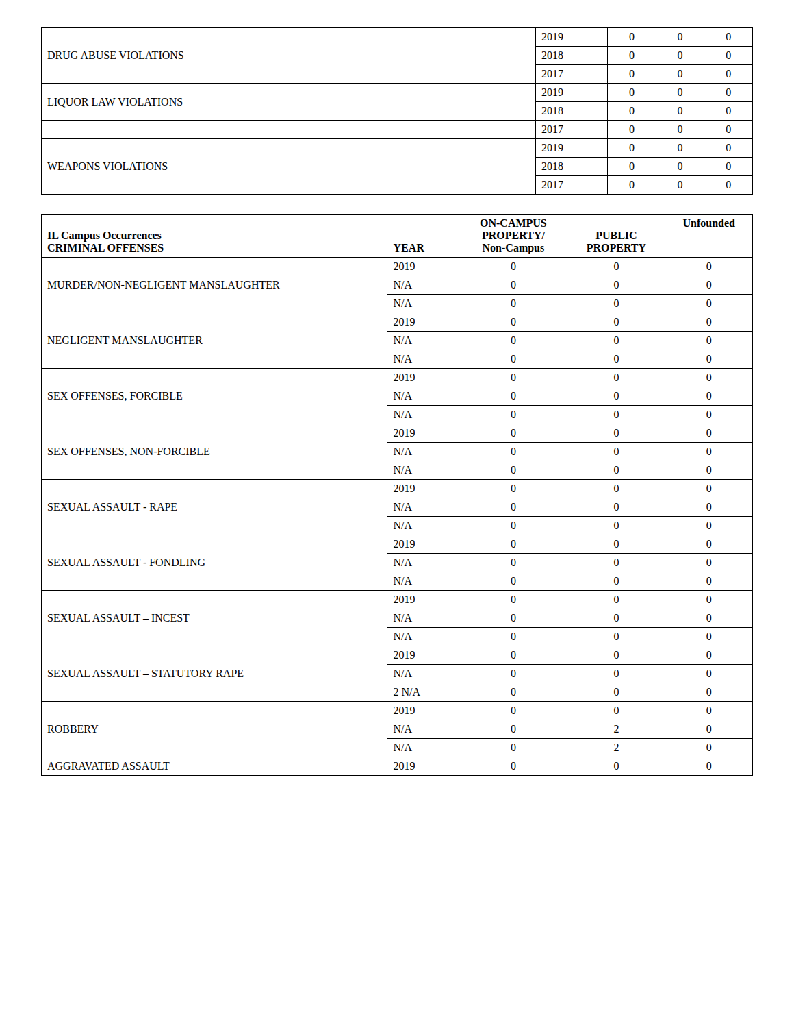| DRUG ABUSE VIOLATIONS | 2019 | 0 | 0 | 0 |
| 2018 | 0 | 0 | 0 |
| 2017 | 0 | 0 | 0 |
| LIQUOR LAW VIOLATIONS | 2019 | 0 | 0 | 0 |
| 2018 | 0 | 0 | 0 |
| | 2017 | 0 | 0 | 0 |
| WEAPONS VIOLATIONS | 2019 | 0 | 0 | 0 |
| 2018 | 0 | 0 | 0 |
| 2017 | 0 | 0 | 0 |
| IL Campus Occurrences CRIMINAL OFFENSES | YEAR | ON-CAMPUS PROPERTY/ Non-Campus | PUBLIC PROPERTY | Unfounded |
| --- | --- | --- | --- | --- |
| MURDER/NON-NEGLIGENT MANSLAUGHTER | 2019 | 0 | 0 | 0 |
| N/A | 0 | 0 | 0 |
| N/A | 0 | 0 | 0 |
| NEGLIGENT MANSLAUGHTER | 2019 | 0 | 0 | 0 |
| N/A | 0 | 0 | 0 |
| N/A | 0 | 0 | 0 |
| SEX OFFENSES, FORCIBLE | 2019 | 0 | 0 | 0 |
| N/A | 0 | 0 | 0 |
| N/A | 0 | 0 | 0 |
| SEX OFFENSES, NON-FORCIBLE | 2019 | 0 | 0 | 0 |
| N/A | 0 | 0 | 0 |
| N/A | 0 | 0 | 0 |
| SEXUAL ASSAULT - RAPE | 2019 | 0 | 0 | 0 |
| N/A | 0 | 0 | 0 |
| N/A | 0 | 0 | 0 |
| SEXUAL ASSAULT - FONDLING | 2019 | 0 | 0 | 0 |
| N/A | 0 | 0 | 0 |
| N/A | 0 | 0 | 0 |
| SEXUAL ASSAULT – INCEST | 2019 | 0 | 0 | 0 |
| N/A | 0 | 0 | 0 |
| N/A | 0 | 0 | 0 |
| SEXUAL ASSAULT – STATUTORY RAPE | 2019 | 0 | 0 | 0 |
| N/A | 0 | 0 | 0 |
| 2 N/A | 0 | 0 | 0 |
| ROBBERY | 2019 | 0 | 0 | 0 |
| N/A | 0 | 2 | 0 |
| N/A | 0 | 2 | 0 |
| AGGRAVATED ASSAULT | 2019 | 0 | 0 | 0 |